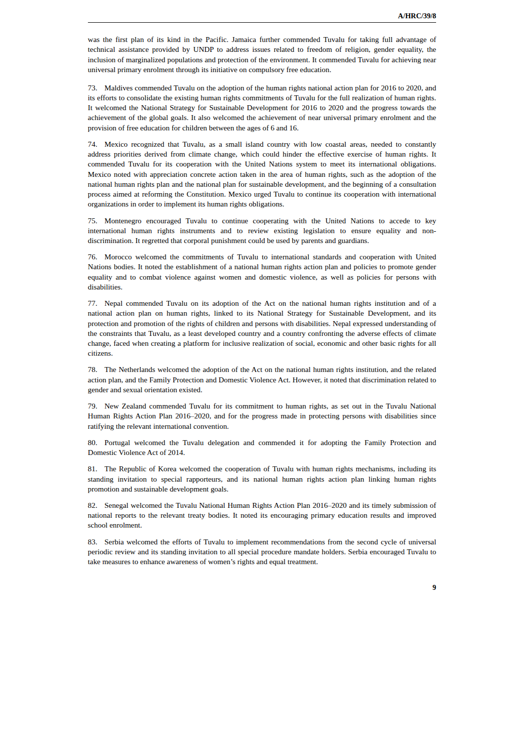A/HRC/39/8
was the first plan of its kind in the Pacific. Jamaica further commended Tuvalu for taking full advantage of technical assistance provided by UNDP to address issues related to freedom of religion, gender equality, the inclusion of marginalized populations and protection of the environment. It commended Tuvalu for achieving near universal primary enrolment through its initiative on compulsory free education.
73. Maldives commended Tuvalu on the adoption of the human rights national action plan for 2016 to 2020, and its efforts to consolidate the existing human rights commitments of Tuvalu for the full realization of human rights. It welcomed the National Strategy for Sustainable Development for 2016 to 2020 and the progress towards the achievement of the global goals. It also welcomed the achievement of near universal primary enrolment and the provision of free education for children between the ages of 6 and 16.
74. Mexico recognized that Tuvalu, as a small island country with low coastal areas, needed to constantly address priorities derived from climate change, which could hinder the effective exercise of human rights. It commended Tuvalu for its cooperation with the United Nations system to meet its international obligations. Mexico noted with appreciation concrete action taken in the area of human rights, such as the adoption of the national human rights plan and the national plan for sustainable development, and the beginning of a consultation process aimed at reforming the Constitution. Mexico urged Tuvalu to continue its cooperation with international organizations in order to implement its human rights obligations.
75. Montenegro encouraged Tuvalu to continue cooperating with the United Nations to accede to key international human rights instruments and to review existing legislation to ensure equality and non-discrimination. It regretted that corporal punishment could be used by parents and guardians.
76. Morocco welcomed the commitments of Tuvalu to international standards and cooperation with United Nations bodies. It noted the establishment of a national human rights action plan and policies to promote gender equality and to combat violence against women and domestic violence, as well as policies for persons with disabilities.
77. Nepal commended Tuvalu on its adoption of the Act on the national human rights institution and of a national action plan on human rights, linked to its National Strategy for Sustainable Development, and its protection and promotion of the rights of children and persons with disabilities. Nepal expressed understanding of the constraints that Tuvalu, as a least developed country and a country confronting the adverse effects of climate change, faced when creating a platform for inclusive realization of social, economic and other basic rights for all citizens.
78. The Netherlands welcomed the adoption of the Act on the national human rights institution, and the related action plan, and the Family Protection and Domestic Violence Act. However, it noted that discrimination related to gender and sexual orientation existed.
79. New Zealand commended Tuvalu for its commitment to human rights, as set out in the Tuvalu National Human Rights Action Plan 2016–2020, and for the progress made in protecting persons with disabilities since ratifying the relevant international convention.
80. Portugal welcomed the Tuvalu delegation and commended it for adopting the Family Protection and Domestic Violence Act of 2014.
81. The Republic of Korea welcomed the cooperation of Tuvalu with human rights mechanisms, including its standing invitation to special rapporteurs, and its national human rights action plan linking human rights promotion and sustainable development goals.
82. Senegal welcomed the Tuvalu National Human Rights Action Plan 2016–2020 and its timely submission of national reports to the relevant treaty bodies. It noted its encouraging primary education results and improved school enrolment.
83. Serbia welcomed the efforts of Tuvalu to implement recommendations from the second cycle of universal periodic review and its standing invitation to all special procedure mandate holders. Serbia encouraged Tuvalu to take measures to enhance awareness of women’s rights and equal treatment.
9